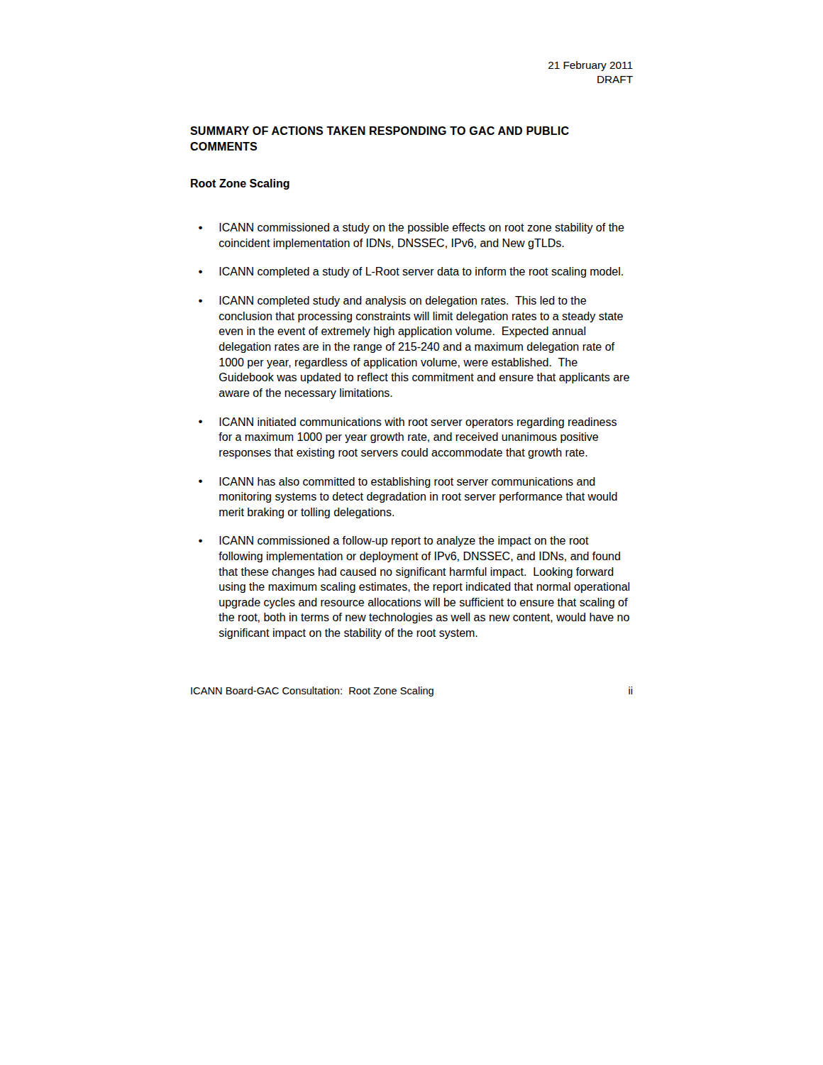21 February 2011
DRAFT
SUMMARY OF ACTIONS TAKEN RESPONDING TO GAC AND PUBLIC COMMENTS
Root Zone Scaling
ICANN commissioned a study on the possible effects on root zone stability of the coincident implementation of IDNs, DNSSEC, IPv6, and New gTLDs.
ICANN completed a study of L-Root server data to inform the root scaling model.
ICANN completed study and analysis on delegation rates. This led to the conclusion that processing constraints will limit delegation rates to a steady state even in the event of extremely high application volume. Expected annual delegation rates are in the range of 215-240 and a maximum delegation rate of 1000 per year, regardless of application volume, were established. The Guidebook was updated to reflect this commitment and ensure that applicants are aware of the necessary limitations.
ICANN initiated communications with root server operators regarding readiness for a maximum 1000 per year growth rate, and received unanimous positive responses that existing root servers could accommodate that growth rate.
ICANN has also committed to establishing root server communications and monitoring systems to detect degradation in root server performance that would merit braking or tolling delegations.
ICANN commissioned a follow-up report to analyze the impact on the root following implementation or deployment of IPv6, DNSSEC, and IDNs, and found that these changes had caused no significant harmful impact. Looking forward using the maximum scaling estimates, the report indicated that normal operational upgrade cycles and resource allocations will be sufficient to ensure that scaling of the root, both in terms of new technologies as well as new content, would have no significant impact on the stability of the root system.
ICANN Board-GAC Consultation: Root Zone Scaling ii